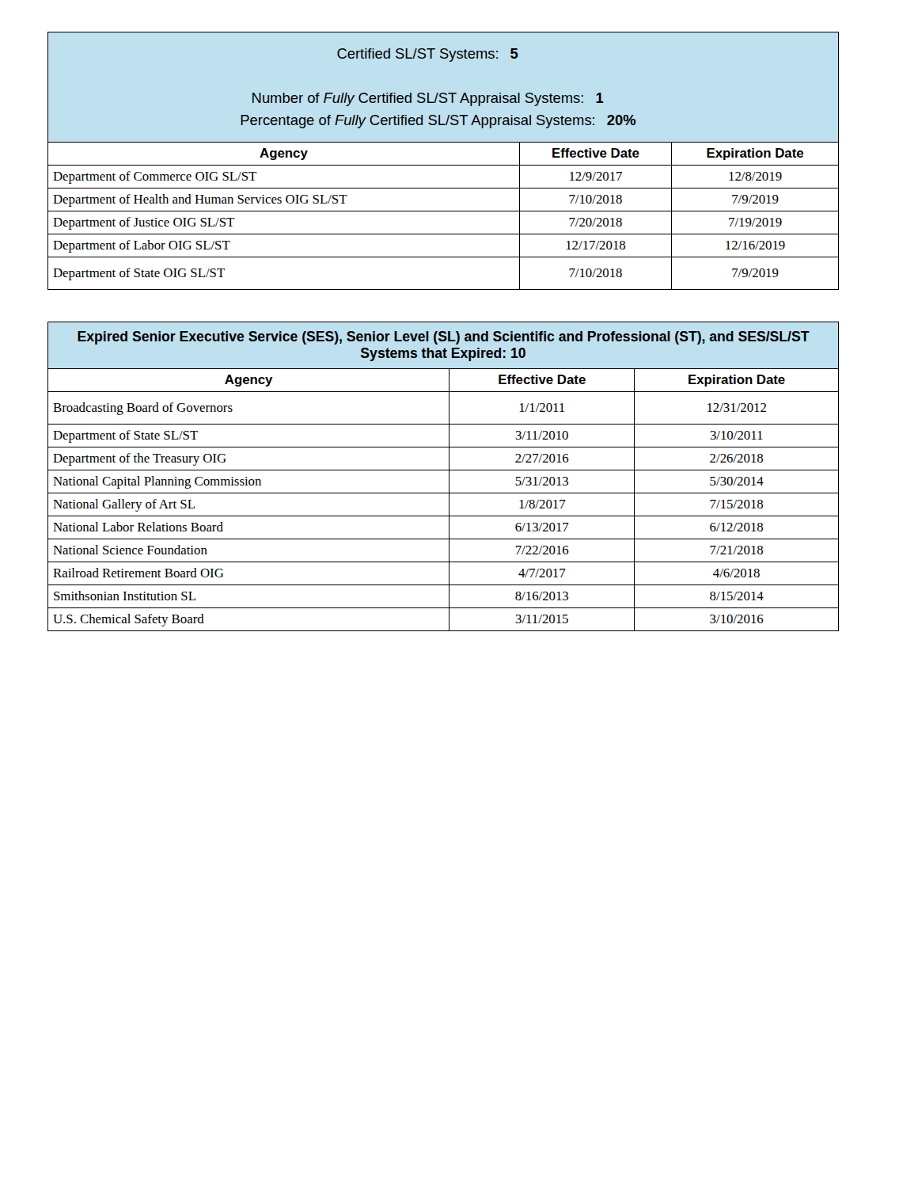| Certified SL/ST Systems: 5 Number of Fully Certified SL/ST Appraisal Systems: 1 Percentage of Fully Certified SL/ST Appraisal Systems: 20% |
| Agency | Effective Date | Expiration Date |
| Department of Commerce OIG SL/ST | 12/9/2017 | 12/8/2019 |
| Department of Health and Human Services OIG SL/ST | 7/10/2018 | 7/9/2019 |
| Department of Justice OIG SL/ST | 7/20/2018 | 7/19/2019 |
| Department of Labor OIG SL/ST | 12/17/2018 | 12/16/2019 |
| Department of State OIG SL/ST | 7/10/2018 | 7/9/2019 |
| Expired Senior Executive Service (SES), Senior Level (SL) and Scientific and Professional (ST), and SES/SL/ST Systems that Expired: 10 |
| Agency | Effective Date | Expiration Date |
| Broadcasting Board of Governors | 1/1/2011 | 12/31/2012 |
| Department of State SL/ST | 3/11/2010 | 3/10/2011 |
| Department of the Treasury OIG | 2/27/2016 | 2/26/2018 |
| National Capital Planning Commission | 5/31/2013 | 5/30/2014 |
| National Gallery of Art SL | 1/8/2017 | 7/15/2018 |
| National Labor Relations Board | 6/13/2017 | 6/12/2018 |
| National Science Foundation | 7/22/2016 | 7/21/2018 |
| Railroad Retirement Board OIG | 4/7/2017 | 4/6/2018 |
| Smithsonian Institution SL | 8/16/2013 | 8/15/2014 |
| U.S. Chemical Safety Board | 3/11/2015 | 3/10/2016 |